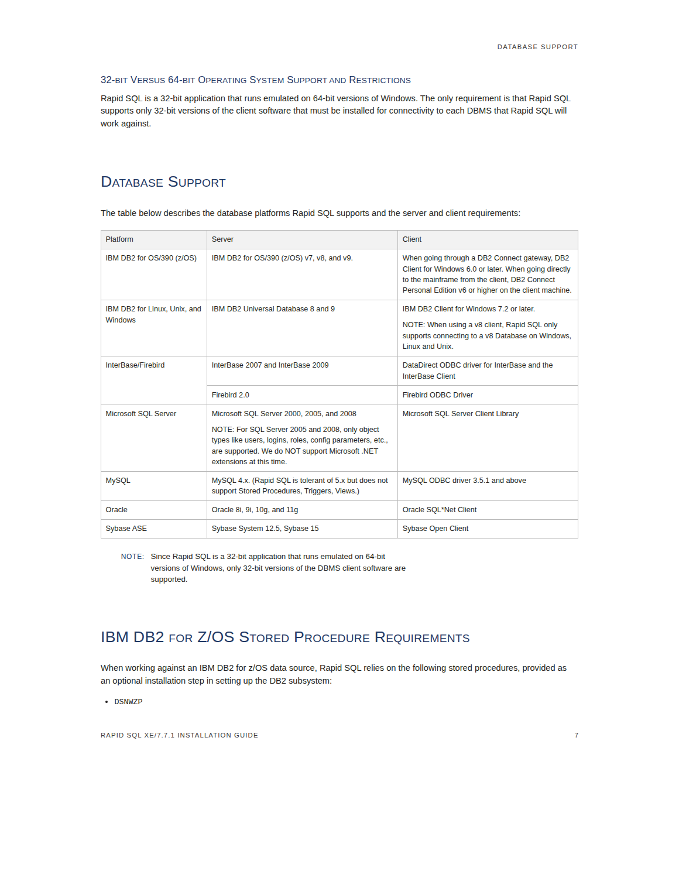Database Support
32-BIT VERSUS 64-BIT OPERATING SYSTEM SUPPORT AND RESTRICTIONS
Rapid SQL is a 32-bit application that runs emulated on 64-bit versions of Windows. The only requirement is that Rapid SQL supports only 32-bit versions of the client software that must be installed for connectivity to each DBMS that Rapid SQL will work against.
DATABASE SUPPORT
The table below describes the database platforms Rapid SQL supports and the server and client requirements:
| Platform | Server | Client |
| --- | --- | --- |
| IBM DB2 for OS/390 (z/OS) | IBM DB2 for OS/390 (z/OS) v7, v8, and v9. | When going through a DB2 Connect gateway, DB2 Client for Windows 6.0 or later. When going directly to the mainframe from the client, DB2 Connect Personal Edition v6 or higher on the client machine. |
| IBM DB2 for Linux, Unix, and Windows | IBM DB2 Universal Database 8 and 9 | IBM DB2 Client for Windows 7.2 or later. NOTE: When using a v8 client, Rapid SQL only supports connecting to a v8 Database on Windows, Linux and Unix. |
| InterBase/Firebird | InterBase 2007 and InterBase 2009 | DataDirect ODBC driver for InterBase and the InterBase Client |
| Firebird 2.0 | Firebird ODBC Driver |
| Microsoft SQL Server | Microsoft SQL Server 2000, 2005, and 2008 NOTE: For SQL Server 2005 and 2008, only object types like users, logins, roles, config parameters, etc., are supported. We do NOT support Microsoft .NET extensions at this time. | Microsoft SQL Server Client Library |
| MySQL | MySQL 4.x. (Rapid SQL is tolerant of 5.x but does not support Stored Procedures, Triggers, Views.) | MySQL ODBC driver 3.5.1 and above |
| Oracle | Oracle 8i, 9i, 10g, and 11g | Oracle SQL*Net Client |
| Sybase ASE | Sybase System 12.5, Sybase 15 | Sybase Open Client |
NOTE:
Since Rapid SQL is a 32-bit application that runs emulated on 64-bit versions of Windows, only 32-bit versions of the DBMS client software are supported.
IBM DB2 FOR Z/OS STORED PROCEDURE REQUIREMENTS
When working against an IBM DB2 for z/OS data source, Rapid SQL relies on the following stored procedures, provided as an optional installation step in setting up the DB2 subsystem:
DSNWZP
Rapid SQL XE/7.7.1 Installation Guide
7